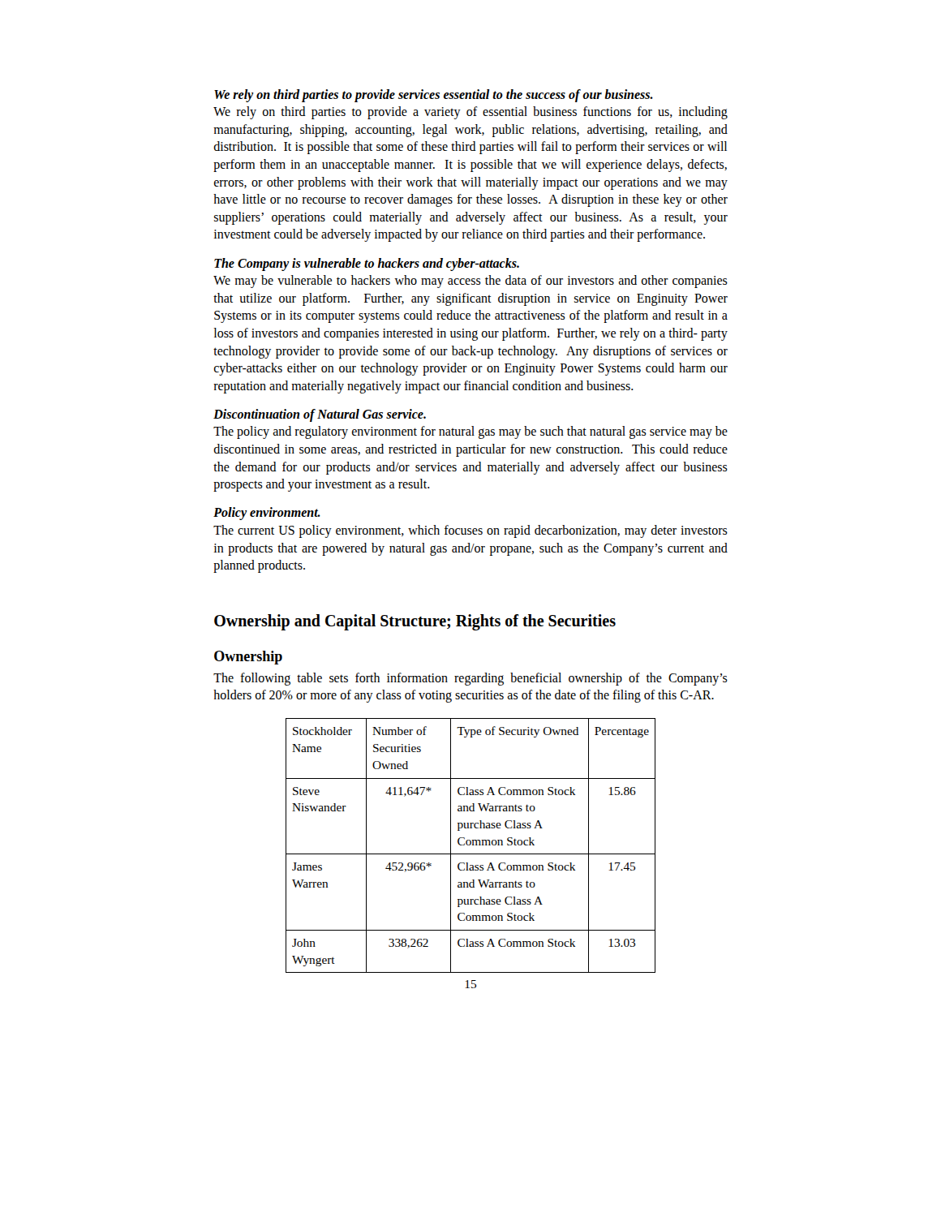We rely on third parties to provide services essential to the success of our business.
We rely on third parties to provide a variety of essential business functions for us, including manufacturing, shipping, accounting, legal work, public relations, advertising, retailing, and distribution. It is possible that some of these third parties will fail to perform their services or will perform them in an unacceptable manner. It is possible that we will experience delays, defects, errors, or other problems with their work that will materially impact our operations and we may have little or no recourse to recover damages for these losses. A disruption in these key or other suppliers’ operations could materially and adversely affect our business. As a result, your investment could be adversely impacted by our reliance on third parties and their performance.
The Company is vulnerable to hackers and cyber-attacks.
We may be vulnerable to hackers who may access the data of our investors and other companies that utilize our platform. Further, any significant disruption in service on Enginuity Power Systems or in its computer systems could reduce the attractiveness of the platform and result in a loss of investors and companies interested in using our platform. Further, we rely on a third- party technology provider to provide some of our back-up technology. Any disruptions of services or cyber-attacks either on our technology provider or on Enginuity Power Systems could harm our reputation and materially negatively impact our financial condition and business.
Discontinuation of Natural Gas service.
The policy and regulatory environment for natural gas may be such that natural gas service may be discontinued in some areas, and restricted in particular for new construction. This could reduce the demand for our products and/or services and materially and adversely affect our business prospects and your investment as a result.
Policy environment.
The current US policy environment, which focuses on rapid decarbonization, may deter investors in products that are powered by natural gas and/or propane, such as the Company’s current and planned products.
Ownership and Capital Structure; Rights of the Securities
Ownership
The following table sets forth information regarding beneficial ownership of the Company’s holders of 20% or more of any class of voting securities as of the date of the filing of this C-AR.
| Stockholder Name | Number of Securities Owned | Type of Security Owned | Percentage |
| --- | --- | --- | --- |
| Steve Niswander | 411,647* | Class A Common Stock and Warrants to purchase Class A Common Stock | 15.86 |
| James Warren | 452,966* | Class A Common Stock and Warrants to purchase Class A Common Stock | 17.45 |
| John Wyngert | 338,262 | Class A Common Stock | 13.03 |
15